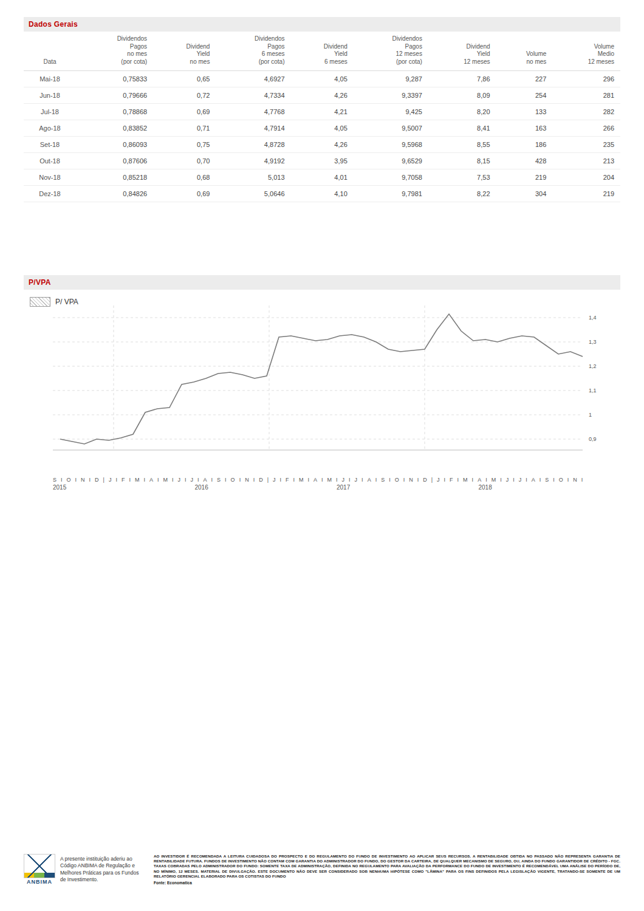Dados Gerais
| Data | Dividendos Pagos no mes (por cota) | Dividend Yield no mes | Dividendos Pagos 6 meses (por cota) | Dividend Yield 6 meses | Dividendos Pagos 12 meses (por cota) | Dividend Yield 12 meses | Volume no mes | Volume Medio 12 meses |
| --- | --- | --- | --- | --- | --- | --- | --- | --- |
| Mai-18 | 0,75833 | 0,65 | 4,6927 | 4,05 | 9,287 | 7,86 | 227 | 296 |
| Jun-18 | 0,79666 | 0,72 | 4,7334 | 4,26 | 9,3397 | 8,09 | 254 | 281 |
| Jul-18 | 0,78868 | 0,69 | 4,7768 | 4,21 | 9,425 | 8,20 | 133 | 282 |
| Ago-18 | 0,83852 | 0,71 | 4,7914 | 4,05 | 9,5007 | 8,41 | 163 | 266 |
| Set-18 | 0,86093 | 0,75 | 4,8728 | 4,26 | 9,5968 | 8,55 | 186 | 235 |
| Out-18 | 0,87606 | 0,70 | 4,9192 | 3,95 | 9,6529 | 8,15 | 428 | 213 |
| Nov-18 | 0,85218 | 0,68 | 5,013 | 4,01 | 9,7058 | 7,53 | 219 | 204 |
| Dez-18 | 0,84826 | 0,69 | 5,0646 | 4,10 | 9,7981 | 8,22 | 304 | 219 |
P/VPA
P/ VPA
1,4 1,3 1,2 1,1 1 0,9
SIOINID | JIFIMIAIMIJIJIAISIOINID | JIFIMIAIMIJIJIAISIOINID | JIFIMIAIMIJIJIAISIOINI
2015 2016 2017 2018
ANBIMA
A presente instituição aderiu ao Código ANBIMA de Regulação e Melhores Práticas para os Fundos de Investimento.
AO INVESTIDOR É RECOMENDADA A LEITURA CUIDADOSA DO PROSPECTO E DO REGULAMENTO DO FUNDO DE INVESTIMENTO AO APLICAR SEUS RECURSOS. A RENTABILIDADE OBTIDA NO PASSADO NÃO REPRESENTA GARANTIA DE RENTABILIDADE FUTURA. FUNDOS DE INVESTIMENTO NÃO CONTAM COM GARANTIA DO ADMINISTRADOR DO FUNDO, DO GESTOR DA CARTEIRA, DE QUALQUER MECANISMO DE SEGURO, OU, AINDA DO FUNDO GARANTIDOR DE CRÉDITO - FGC. TAXAS COBRADAS PELO ADMINISTRADOR DO FUNDO: SOMENTE TAXA DE ADMINISTRAÇÃO, DEFINIDA NO REGULAMENTO PARA AVALIAÇÃO DA PERFORMANCE DO FUNDO DE INVESTIMENTO É RECOMENDÁVEL UMA ANÁLISE DO PERÍODO DE, NO MÍNIMO, 12 MESES. MATERIAL DE DIVULGAÇÃO. ESTE DOCUMENTO NÃO DEVE SER CONSIDERADO SOB NENHUMA HIPÓTESE COMO "LÂMINA" PARA OS FINS DEFINIDOS PELA LEGISLAÇÃO VIGENTE, TRATANDO-SE SOMENTE DE UM RELATÓRIO GERENCIAL ELABORADO PARA OS COTISTAS DO FUNDO
Fonte: Economatica